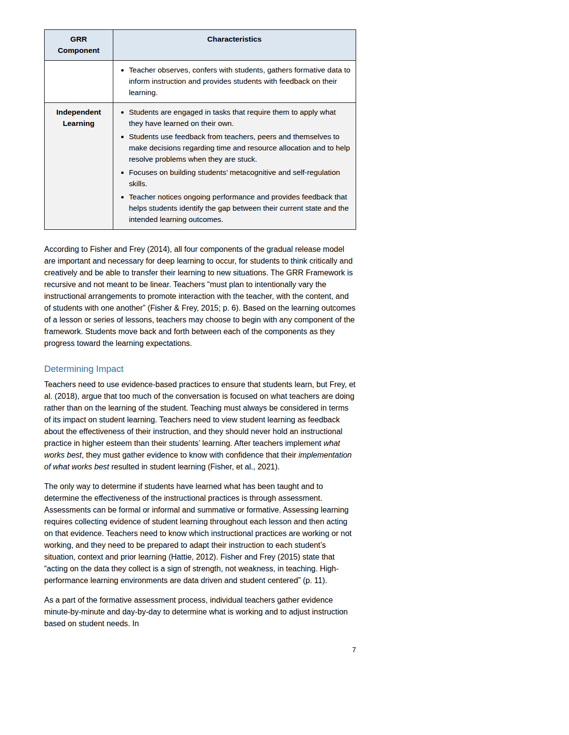| GRR Component | Characteristics |
| --- | --- |
| | Teacher observes, confers with students, gathers formative data to inform instruction and provides students with feedback on their learning. |
| Independent Learning | Students are engaged in tasks that require them to apply what they have learned on their own. Students use feedback from teachers, peers and themselves to make decisions regarding time and resource allocation and to help resolve problems when they are stuck. Focuses on building students’ metacognitive and self-regulation skills. Teacher notices ongoing performance and provides feedback that helps students identify the gap between their current state and the intended learning outcomes. |
According to Fisher and Frey (2014), all four components of the gradual release model are important and necessary for deep learning to occur, for students to think critically and creatively and be able to transfer their learning to new situations. The GRR Framework is recursive and not meant to be linear. Teachers “must plan to intentionally vary the instructional arrangements to promote interaction with the teacher, with the content, and of students with one another” (Fisher & Frey, 2015; p. 6). Based on the learning outcomes of a lesson or series of lessons, teachers may choose to begin with any component of the framework. Students move back and forth between each of the components as they progress toward the learning expectations.
Determining Impact
Teachers need to use evidence-based practices to ensure that students learn, but Frey, et al. (2018), argue that too much of the conversation is focused on what teachers are doing rather than on the learning of the student. Teaching must always be considered in terms of its impact on student learning. Teachers need to view student learning as feedback about the effectiveness of their instruction, and they should never hold an instructional practice in higher esteem than their students’ learning. After teachers implement what works best, they must gather evidence to know with confidence that their implementation of what works best resulted in student learning (Fisher, et al., 2021).
The only way to determine if students have learned what has been taught and to determine the effectiveness of the instructional practices is through assessment. Assessments can be formal or informal and summative or formative. Assessing learning requires collecting evidence of student learning throughout each lesson and then acting on that evidence. Teachers need to know which instructional practices are working or not working, and they need to be prepared to adapt their instruction to each student’s situation, context and prior learning (Hattie, 2012). Fisher and Frey (2015) state that “acting on the data they collect is a sign of strength, not weakness, in teaching. High-performance learning environments are data driven and student centered” (p. 11).
As a part of the formative assessment process, individual teachers gather evidence minute-by-minute and day-by-day to determine what is working and to adjust instruction based on student needs. In
7